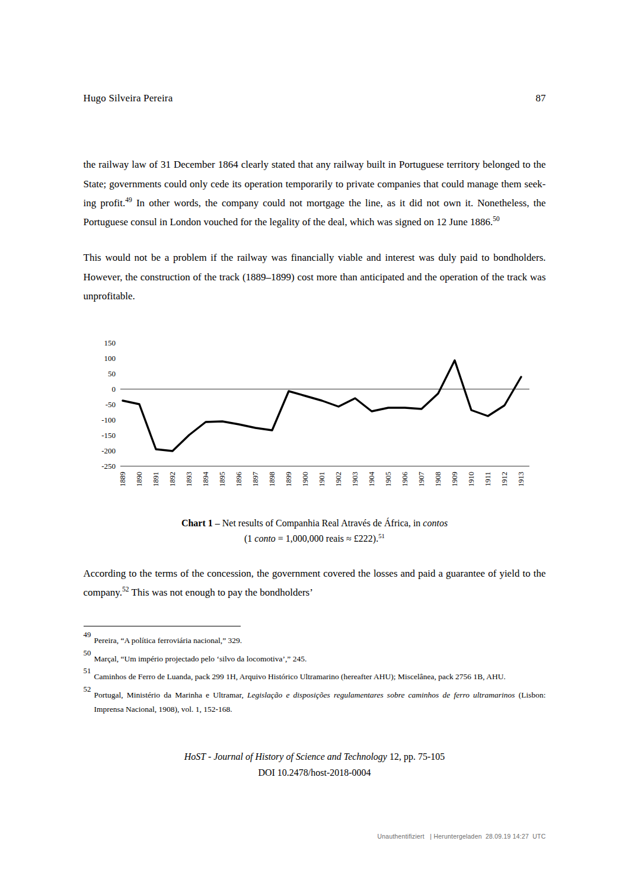Hugo Silveira Pereira 87
the railway law of 31 December 1864 clearly stated that any railway built in Portuguese territory belonged to the State; governments could only cede its operation temporarily to private companies that could manage them seeking profit.49 In other words, the company could not mortgage the line, as it did not own it. Nonetheless, the Portuguese consul in London vouched for the legality of the deal, which was signed on 12 June 1886.50
This would not be a problem if the railway was financially viable and interest was duly paid to bondholders. However, the construction of the track (1889–1899) cost more than anticipated and the operation of the track was unprofitable.
150 100 50 0 -50 -100 -150 -200 -250 1889 1890 1891 1892 1893 1894 1895 1896 1897 1898 1899 1900 1901 1902 1903 1904 1905 1906 1907 1908 1909 1910 1911 1912 1913
Chart 1 – Net results of Companhia Real Através de África, in contos
(1 conto = 1,000,000 reais ≈ £222).51
According to the terms of the concession, the government covered the losses and paid a guarantee of yield to the company.52 This was not enough to pay the bondholders’
49Pereira, “A política ferroviária nacional,” 329.
50Marçal, “Um império projectado pelo ‘silvo da locomotiva’,” 245.
51Caminhos de Ferro de Luanda, pack 299 1H, Arquivo Histórico Ultramarino (hereafter AHU); Miscelânea, pack 2756 1B, AHU.
52Portugal, Ministério da Marinha e Ultramar, Legislação e disposições regulamentares sobre caminhos de ferro ultramarinos (Lisbon: Imprensa Nacional, 1908), vol. 1, 152-168.
HoST - Journal of History of Science and Technology 12, pp. 75-105
DOI 10.2478/host-2018-0004
Unauthentifiziert | Heruntergeladen 28.09.19 14:27 UTC